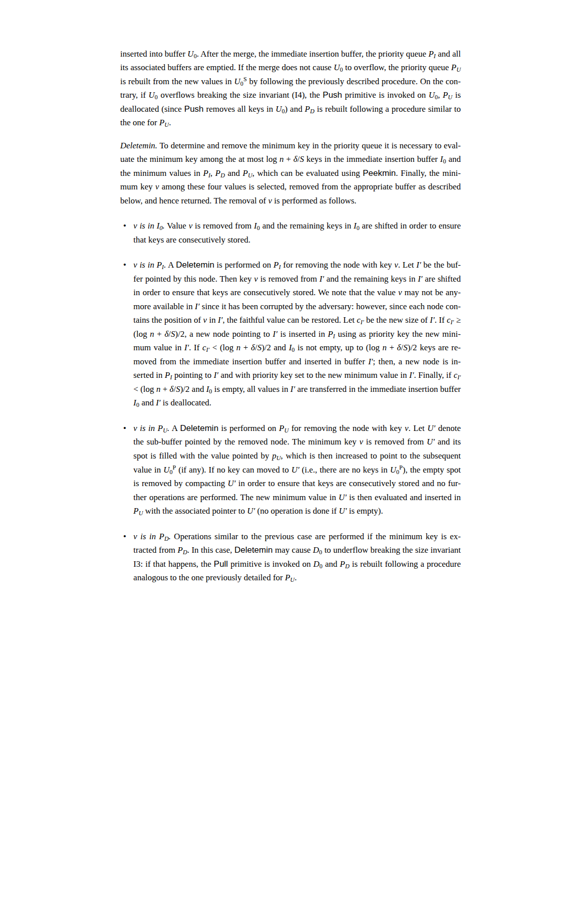inserted into buffer U0. After the merge, the immediate insertion buffer, the priority queue PI and all its associated buffers are emptied. If the merge does not cause U0 to overflow, the priority queue PU is rebuilt from the new values in U0S by following the previously described procedure. On the contrary, if U0 overflows breaking the size invariant (I4), the Push primitive is invoked on U0, PU is deallocated (since Push removes all keys in U0) and PD is rebuilt following a procedure similar to the one for PU.
Deletemin. To determine and remove the minimum key in the priority queue it is necessary to evaluate the minimum key among the at most log n + δ/S keys in the immediate insertion buffer I0 and the minimum values in PI, PD and PU, which can be evaluated using Peekmin. Finally, the minimum key v among these four values is selected, removed from the appropriate buffer as described below, and hence returned. The removal of v is performed as follows.
v is in I0. Value v is removed from I0 and the remaining keys in I0 are shifted in order to ensure that keys are consecutively stored.
v is in PI. A Deletemin is performed on PI for removing the node with key v. Let I′ be the buffer pointed by this node. Then key v is removed from I′ and the remaining keys in I′ are shifted in order to ensure that keys are consecutively stored. We note that the value v may not be anymore available in I′ since it has been corrupted by the adversary: however, since each node contains the position of v in I′, the faithful value can be restored. Let cI′ be the new size of I′. If cI′ ≥ (log n + δ/S)/2, a new node pointing to I′ is inserted in PI using as priority key the new minimum value in I′. If cI′ < (log n + δ/S)/2 and I0 is not empty, up to (log n + δ/S)/2 keys are removed from the immediate insertion buffer and inserted in buffer I′; then, a new node is inserted in PI pointing to I′ and with priority key set to the new minimum value in I′. Finally, if cI′ < (log n + δ/S)/2 and I0 is empty, all values in I′ are transferred in the immediate insertion buffer I0 and I′ is deallocated.
v is in PU. A Deletemin is performed on PU for removing the node with key v. Let U′ denote the sub-buffer pointed by the removed node. The minimum key v is removed from U′ and its spot is filled with the value pointed by pU, which is then increased to point to the subsequent value in U0P (if any). If no key can moved to U′ (i.e., there are no keys in U0P), the empty spot is removed by compacting U′ in order to ensure that keys are consecutively stored and no further operations are performed. The new minimum value in U′ is then evaluated and inserted in PU with the associated pointer to U′ (no operation is done if U′ is empty).
v is in PD. Operations similar to the previous case are performed if the minimum key is extracted from PD. In this case, Deletemin may cause D0 to underflow breaking the size invariant I3: if that happens, the Pull primitive is invoked on D0 and PD is rebuilt following a procedure analogous to the one previously detailed for PU.
14